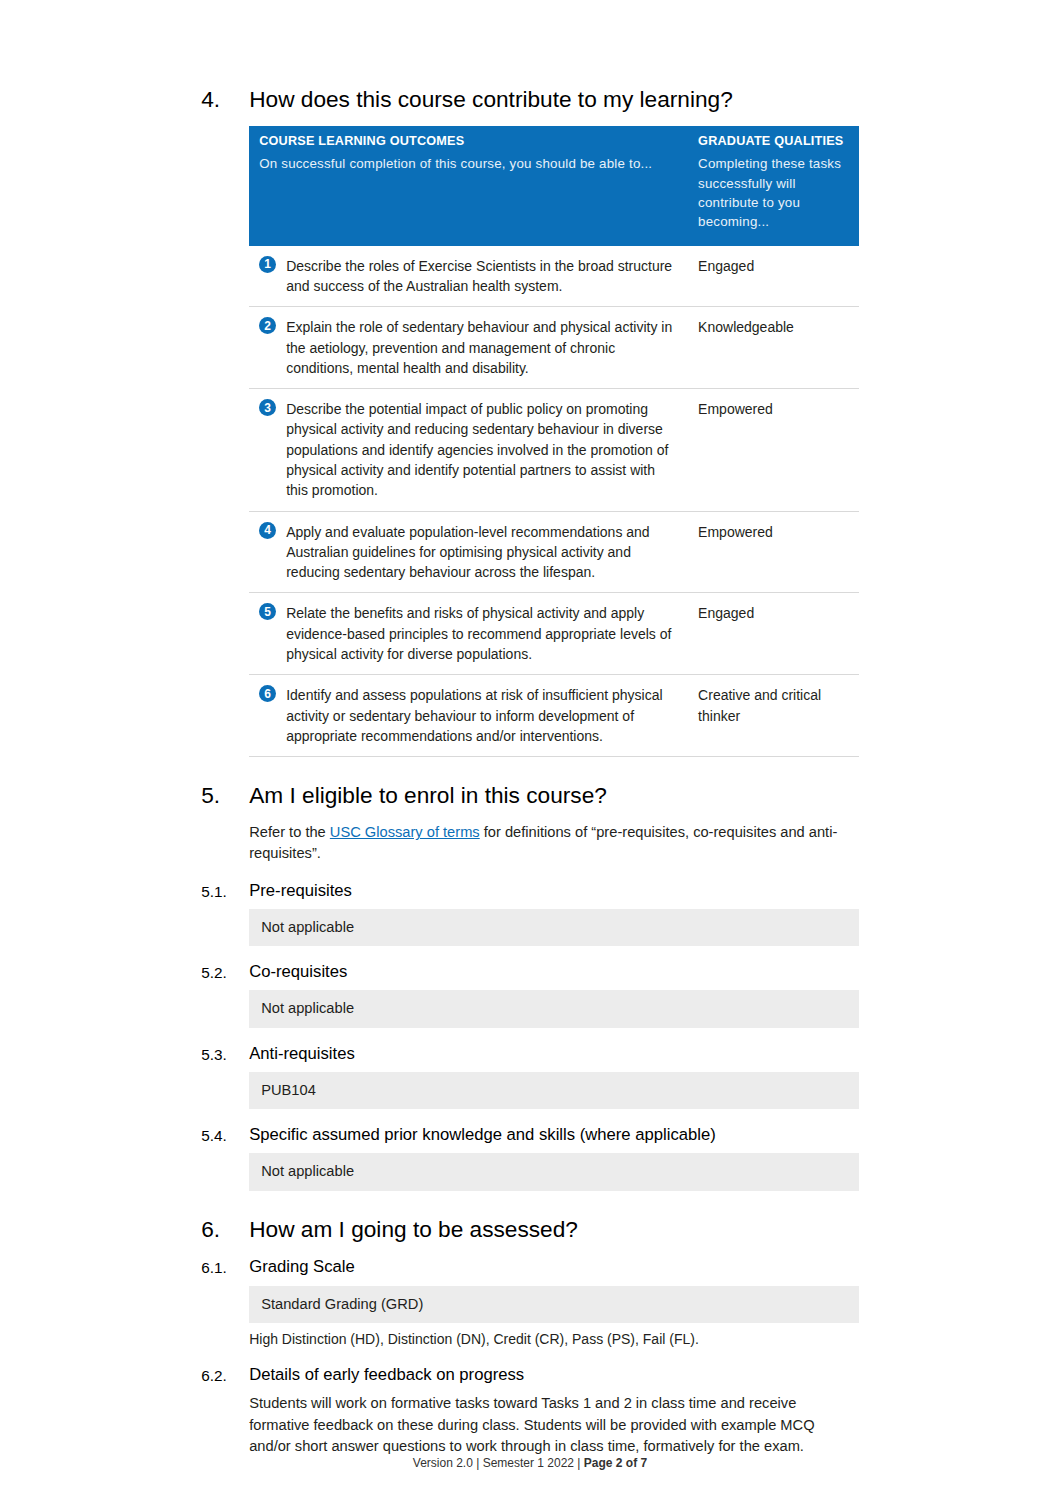4.
How does this course contribute to my learning?
| COURSE LEARNING OUTCOMES | GRADUATE QUALITIES |
| --- | --- |
| On successful completion of this course, you should be able to... | Completing these tasks successfully will contribute to you becoming... |
| 1 Describe the roles of Exercise Scientists in the broad structure and success of the Australian health system. | Engaged |
| 2 Explain the role of sedentary behaviour and physical activity in the aetiology, prevention and management of chronic conditions, mental health and disability. | Knowledgeable |
| 3 Describe the potential impact of public policy on promoting physical activity and reducing sedentary behaviour in diverse populations and identify agencies involved in the promotion of physical activity and identify potential partners to assist with this promotion. | Empowered |
| 4 Apply and evaluate population-level recommendations and Australian guidelines for optimising physical activity and reducing sedentary behaviour across the lifespan. | Empowered |
| 5 Relate the benefits and risks of physical activity and apply evidence-based principles to recommend appropriate levels of physical activity for diverse populations. | Engaged |
| 6 Identify and assess populations at risk of insufficient physical activity or sedentary behaviour to inform development of appropriate recommendations and/or interventions. | Creative and critical thinker |
5.
Am I eligible to enrol in this course?
Refer to the USC Glossary of terms for definitions of “pre-requisites, co-requisites and anti-requisites”.
5.1.
Pre-requisites
Not applicable
5.2.
Co-requisites
Not applicable
5.3.
Anti-requisites
PUB104
5.4.
Specific assumed prior knowledge and skills (where applicable)
Not applicable
6.
How am I going to be assessed?
6.1.
Grading Scale
Standard Grading (GRD)
High Distinction (HD), Distinction (DN), Credit (CR), Pass (PS), Fail (FL).
6.2.
Details of early feedback on progress
Students will work on formative tasks toward Tasks 1 and 2 in class time and receive formative feedback on these during class. Students will be provided with example MCQ and/or short answer questions to work through in class time, formatively for the exam.
Version 2.0 | Semester 1 2022 | Page 2 of 7